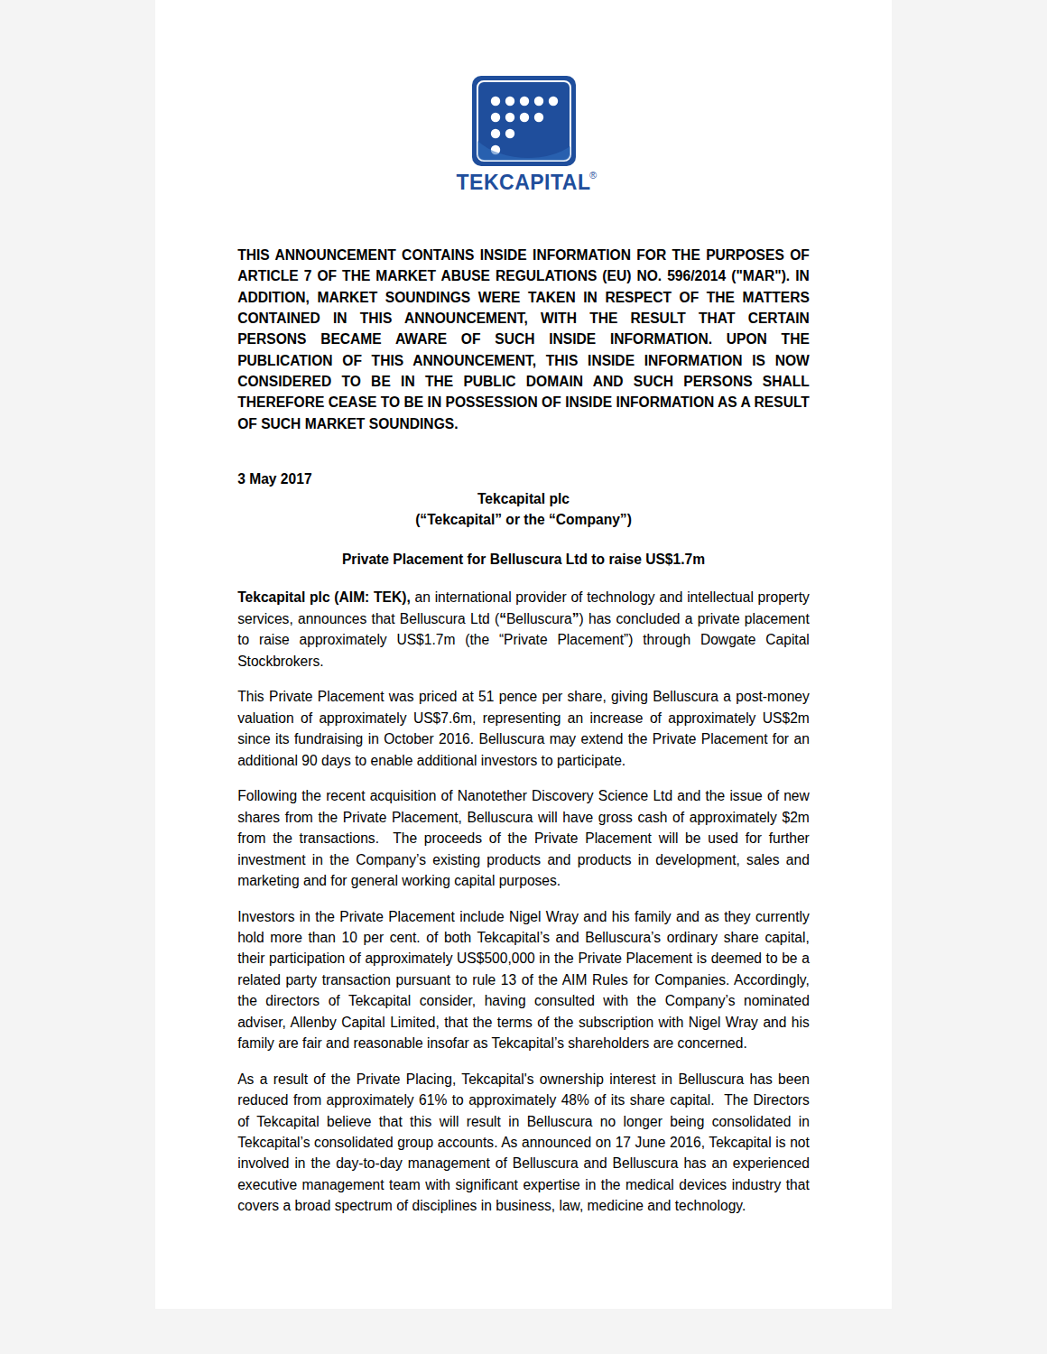TEKCAPITAL ®
THIS ANNOUNCEMENT CONTAINS INSIDE INFORMATION FOR THE PURPOSES OF ARTICLE 7 OF THE MARKET ABUSE REGULATIONS (EU) NO. 596/2014 ("MAR"). IN ADDITION, MARKET SOUNDINGS WERE TAKEN IN RESPECT OF THE MATTERS CONTAINED IN THIS ANNOUNCEMENT, WITH THE RESULT THAT CERTAIN PERSONS BECAME AWARE OF SUCH INSIDE INFORMATION. UPON THE PUBLICATION OF THIS ANNOUNCEMENT, THIS INSIDE INFORMATION IS NOW CONSIDERED TO BE IN THE PUBLIC DOMAIN AND SUCH PERSONS SHALL THEREFORE CEASE TO BE IN POSSESSION OF INSIDE INFORMATION AS A RESULT OF SUCH MARKET SOUNDINGS.
3 May 2017
Tekcapital plc
(“Tekcapital” or the “Company”)
Private Placement for Belluscura Ltd to raise US$1.7m
Tekcapital plc (AIM: TEK), an international provider of technology and intellectual property services, announces that Belluscura Ltd (“Belluscura”) has concluded a private placement to raise approximately US$1.7m (the “Private Placement”) through Dowgate Capital Stockbrokers.
This Private Placement was priced at 51 pence per share, giving Belluscura a post-money valuation of approximately US$7.6m, representing an increase of approximately US$2m since its fundraising in October 2016. Belluscura may extend the Private Placement for an additional 90 days to enable additional investors to participate.
Following the recent acquisition of Nanotether Discovery Science Ltd and the issue of new shares from the Private Placement, Belluscura will have gross cash of approximately $2m from the transactions. The proceeds of the Private Placement will be used for further investment in the Company’s existing products and products in development, sales and marketing and for general working capital purposes.
Investors in the Private Placement include Nigel Wray and his family and as they currently hold more than 10 per cent. of both Tekcapital’s and Belluscura’s ordinary share capital, their participation of approximately US$500,000 in the Private Placement is deemed to be a related party transaction pursuant to rule 13 of the AIM Rules for Companies. Accordingly, the directors of Tekcapital consider, having consulted with the Company’s nominated adviser, Allenby Capital Limited, that the terms of the subscription with Nigel Wray and his family are fair and reasonable insofar as Tekcapital’s shareholders are concerned.
As a result of the Private Placing, Tekcapital's ownership interest in Belluscura has been reduced from approximately 61% to approximately 48% of its share capital. The Directors of Tekcapital believe that this will result in Belluscura no longer being consolidated in Tekcapital’s consolidated group accounts. As announced on 17 June 2016, Tekcapital is not involved in the day-to-day management of Belluscura and Belluscura has an experienced executive management team with significant expertise in the medical devices industry that covers a broad spectrum of disciplines in business, law, medicine and technology.